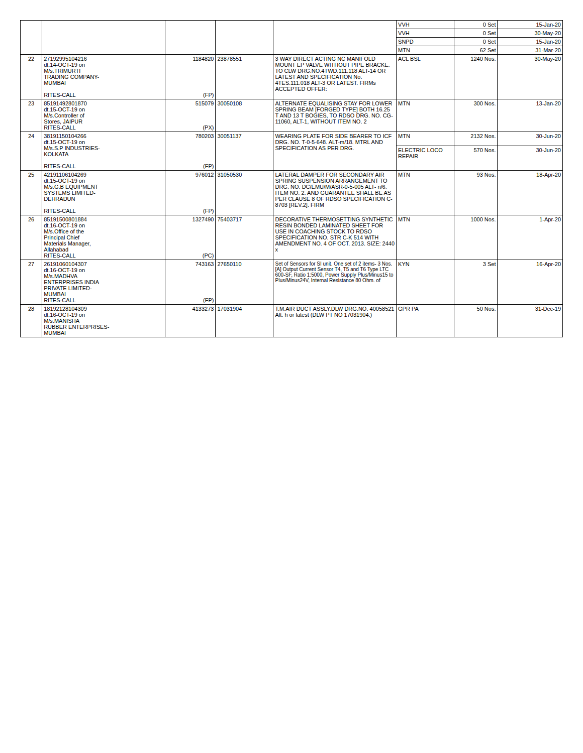| | | | | | VVH | 0 Set | 15-Jan-20 |
| VVH | 0 Set | 30-May-20 |
| SNPD | 0 Set | 15-Jan-20 |
| MTN | 62 Set | 31-Mar-20 |
| 22 | 27192995104216 dt.14-OCT-19 on M/s.TRIMURTI TRADING COMPANY- MUMBAI RITES-CALL | 1184820 (FP) | 23878551 | 3 WAY DIRECT ACTING NC MANIFOLD MOUNT EP VALVE WITHOUT PIPE BRACKE. TO CLW DRG.NO.4TWD.111.118 ALT-14 OR LATEST AND SPECIFICATION No. 4TES.111.018 ALT-3 OR LATEST. FIRMs ACCEPTED OFFER: | ACL BSL | 1240 Nos. | 30-May-20 |
| 23 | 85191492801870 dt.15-OCT-19 on M/s.Controller of Stores, JAIPUR RITES-CALL | 515079 (PX) | 30050108 | ALTERNATE EQUALISING STAY FOR LOWER SPRING BEAM [FORGED TYPE] BOTH 16.25 T AND 13 T BOGIES, TO RDSO DRG. NO. CG-11060, ALT-1, WITHOUT ITEM NO. 2 | MTN | 300 Nos. | 13-Jan-20 |
| 24 | 38191150104266 dt.15-OCT-19 on M/s.S.P INDUSTRIES- KOLKATA RITES-CALL | 780203 (FP) | 30051137 | WEARING PLATE FOR SIDE BEARER TO ICF DRG. NO. T-0-5-648. ALT-m/18. MTRL AND SPECIFICATION AS PER DRG. | MTN | 2132 Nos. | 30-Jun-20 |
| ELECTRIC LOCO REPAIR | 570 Nos. | 30-Jun-20 |
| 25 | 42191106104269 dt.15-OCT-19 on M/s.G.B EQUIPMENT SYSTEMS LIMITED- DEHRADUN RITES-CALL | 976012 (FP) | 31050530 | LATERAL DAMPER FOR SECONDARY AIR SPRING SUSPENSION ARRANGEMENT TO DRG. NO. DC/EMU/M/ASR-0-5-005 ALT- n/6. ITEM NO. 2. AND GUARANTEE SHALL BE AS PER CLAUSE 8 OF RDSO SPECIFICATION C-8703 [REV.2]. FIRM | MTN | 93 Nos. | 18-Apr-20 |
| 26 | 85191500801884 dt.16-OCT-19 on M/s.Office of the Principal Chief Materials Manager, Allahabad RITES-CALL | 1327490 (PC) | 75403717 | DECORATIVE THERMOSETTING SYNTHETIC RESIN BONDED LAMINATED SHEET FOR USE IN COACHING STOCK TO RDSO SPECIFICATION NO. STR C-K 514 WITH AMENDMENT NO. 4 OF OCT. 2013. SIZE: 2440 x | MTN | 1000 Nos. | 1-Apr-20 |
| 27 | 26191060104307 dt.16-OCT-19 on M/s.MADHVA ENTERPRISES INDIA PRIVATE LIMITED- MUMBAI RITES-CALL | 743163 (FP) | 27650110 | Set of Sensors for SI unit. One set of 2 items- 3 Nos. [A] Output Current Sensor T4, T5 and T6 Type LTC 600-SF, Ratio 1:5000, Power Supply Plus/Minus15 to Plus/Minus24V, Internal Resistance 80 Ohm. of | KYN | 3 Set | 16-Apr-20 |
| 28 | 18192128104309 dt.16-OCT-19 on M/s.MANISHA RUBBER ENTERPRISES- MUMBAI | 4133273 | 17031904 | T.M.AIR DUCT ASSLY.DLW DRG.NO. 40058521 Alt. h or latest (DLW PT NO 17031904.) | GPR PA | 50 Nos. | 31-Dec-19 |